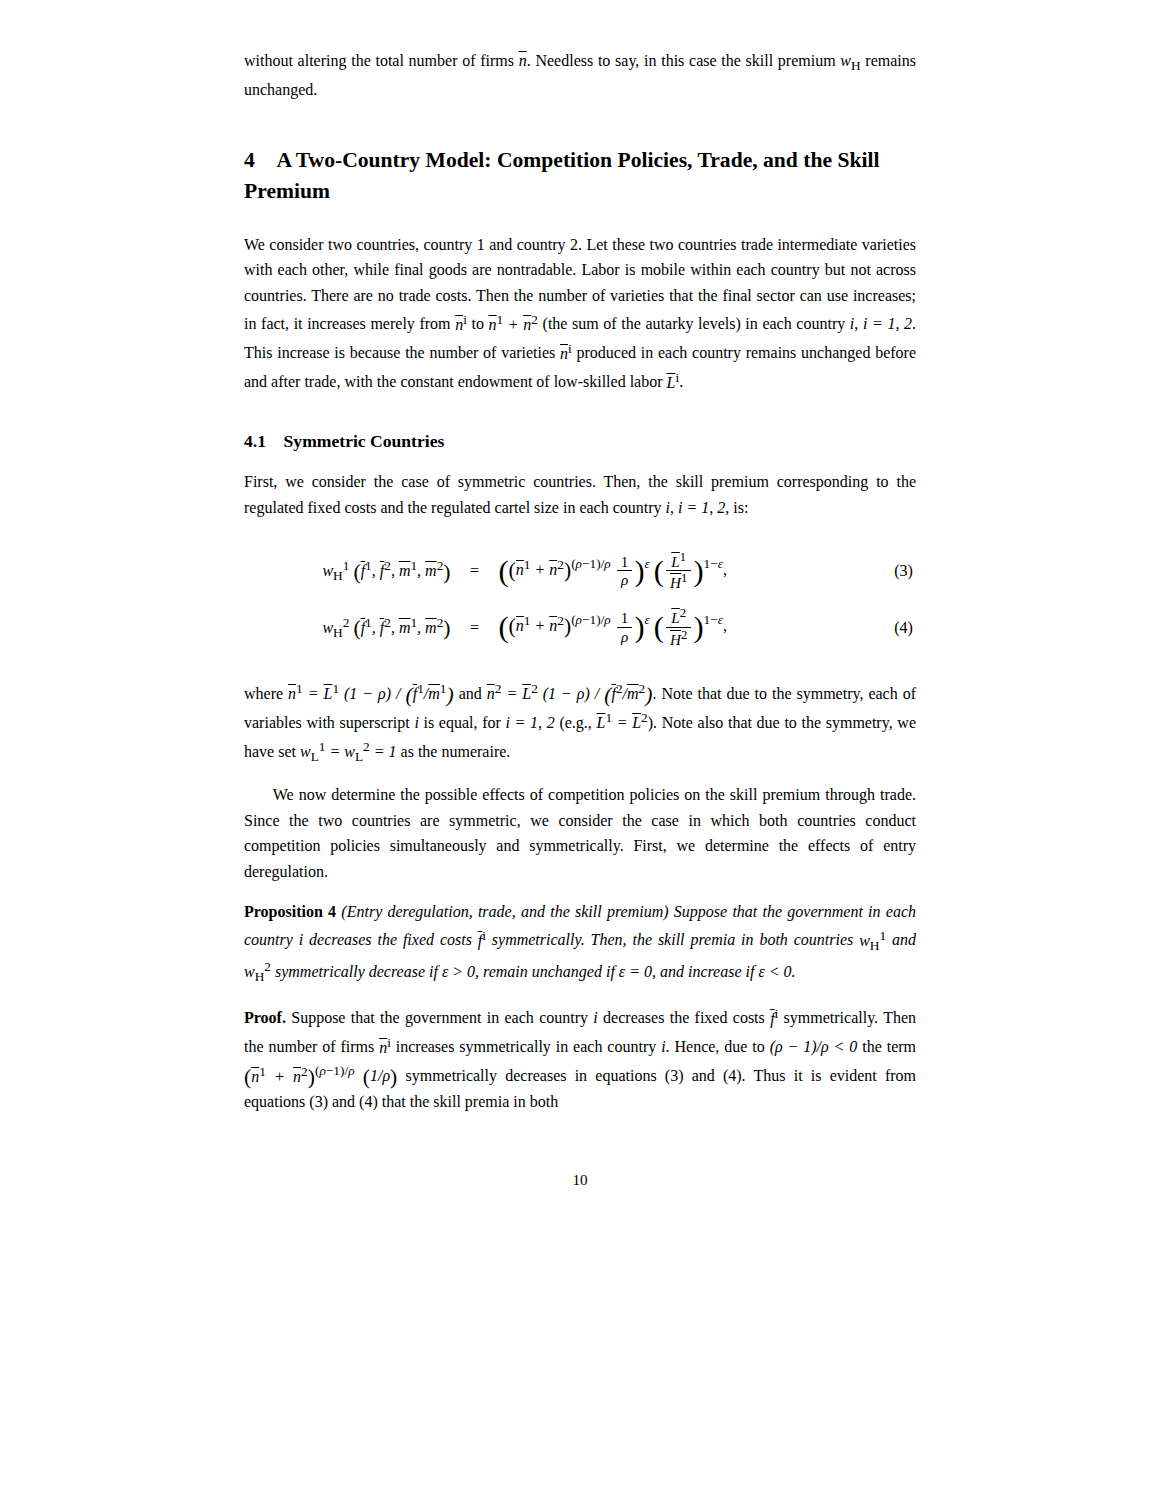without altering the total number of firms n. Needless to say, in this case the skill premium wH remains unchanged.
4 A Two-Country Model: Competition Policies, Trade, and the Skill Premium
We consider two countries, country 1 and country 2. Let these two countries trade intermediate varieties with each other, while final goods are nontradable. Labor is mobile within each country but not across countries. There are no trade costs. Then the number of varieties that the final sector can use increases; in fact, it increases merely from ni to n1 + n2 (the sum of the autarky levels) in each country i, i = 1, 2. This increase is because the number of varieties ni produced in each country remains unchanged before and after trade, with the constant endowment of low-skilled labor Li.
4.1 Symmetric Countries
First, we consider the case of symmetric countries. Then, the skill premium corresponding to the regulated fixed costs and the regulated cartel size in each country i, i = 1, 2, is:
| w H 1 ( f 1 , f 2 , m 1 , m 2 ) | = | ( ( n 1 + n 2 ) ( ρ −1)/ ρ 1 ρ ) ε ( L 1 H 1 ) 1− ε , | (3) |
| w H 2 ( f 1 , f 2 , m 1 , m 2 ) | = | ( ( n 1 + n 2 ) ( ρ −1)/ ρ 1 ρ ) ε ( L 2 H 2 ) 1− ε , | (4) |
where n1 = L1 (1 − ρ) / (f1/m1) and n2 = L2 (1 − ρ) / (f2/m2). Note that due to the symmetry, each of variables with superscript i is equal, for i = 1, 2 (e.g., L1 = L2). Note also that due to the symmetry, we have set wL1 = wL2 = 1 as the numeraire.
We now determine the possible effects of competition policies on the skill premium through trade. Since the two countries are symmetric, we consider the case in which both countries conduct competition policies simultaneously and symmetrically. First, we determine the effects of entry deregulation.
Proposition 4 (Entry deregulation, trade, and the skill premium) Suppose that the government in each country i decreases the fixed costs fi symmetrically. Then, the skill premia in both countries wH1 and wH2 symmetrically decrease if ε > 0, remain unchanged if ε = 0, and increase if ε < 0.
Proof. Suppose that the government in each country i decreases the fixed costs fi symmetrically. Then the number of firms ni increases symmetrically in each country i. Hence, due to (ρ − 1)/ρ < 0 the term (n1 + n2)(ρ−1)/ρ (1/ρ) symmetrically decreases in equations (3) and (4). Thus it is evident from equations (3) and (4) that the skill premia in both
10